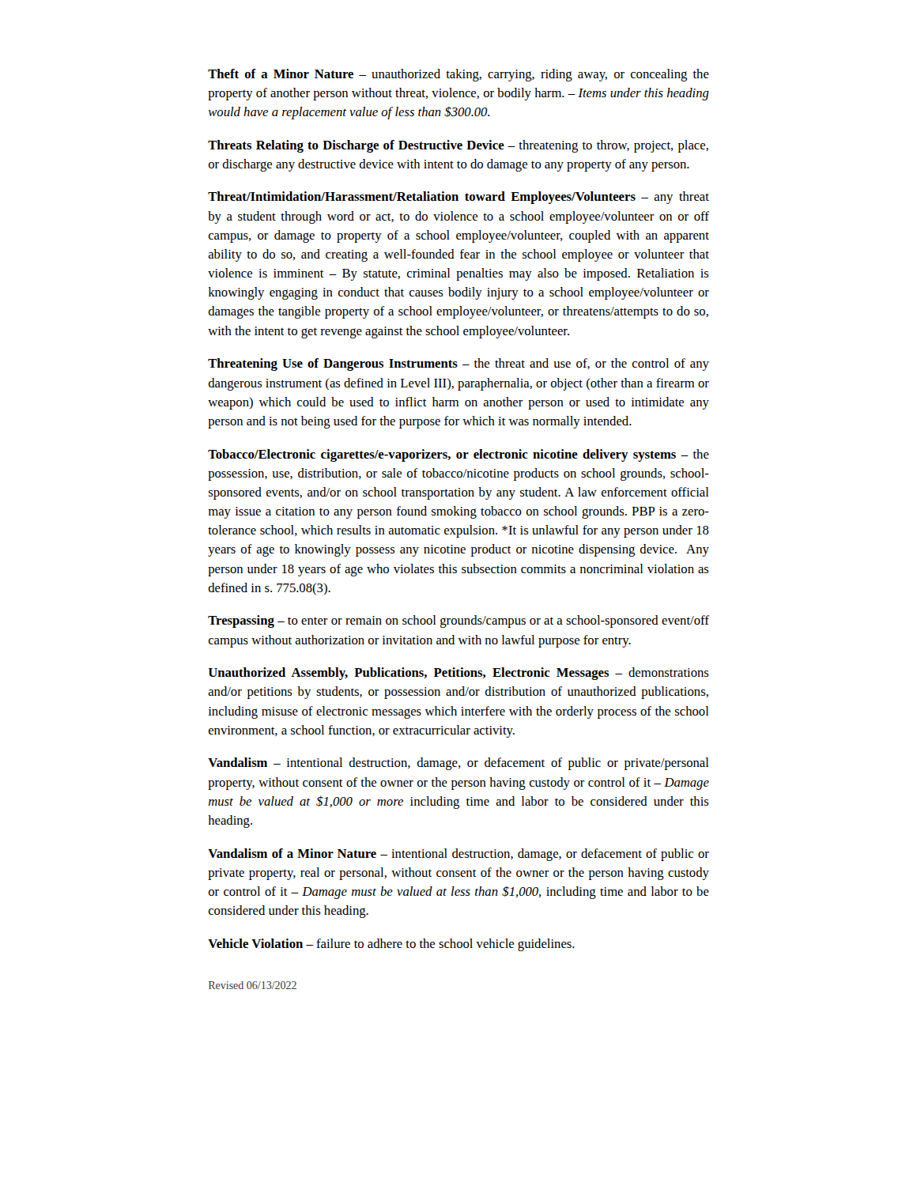Theft of a Minor Nature – unauthorized taking, carrying, riding away, or concealing the property of another person without threat, violence, or bodily harm. – Items under this heading would have a replacement value of less than $300.00.
Threats Relating to Discharge of Destructive Device – threatening to throw, project, place, or discharge any destructive device with intent to do damage to any property of any person.
Threat/Intimidation/Harassment/Retaliation toward Employees/Volunteers – any threat by a student through word or act, to do violence to a school employee/volunteer on or off campus, or damage to property of a school employee/volunteer, coupled with an apparent ability to do so, and creating a well-founded fear in the school employee or volunteer that violence is imminent – By statute, criminal penalties may also be imposed. Retaliation is knowingly engaging in conduct that causes bodily injury to a school employee/volunteer or damages the tangible property of a school employee/volunteer, or threatens/attempts to do so, with the intent to get revenge against the school employee/volunteer.
Threatening Use of Dangerous Instruments – the threat and use of, or the control of any dangerous instrument (as defined in Level III), paraphernalia, or object (other than a firearm or weapon) which could be used to inflict harm on another person or used to intimidate any person and is not being used for the purpose for which it was normally intended.
Tobacco/Electronic cigarettes/e-vaporizers, or electronic nicotine delivery systems – the possession, use, distribution, or sale of tobacco/nicotine products on school grounds, school- sponsored events, and/or on school transportation by any student. A law enforcement official may issue a citation to any person found smoking tobacco on school grounds. PBP is a zero-tolerance school, which results in automatic expulsion. *It is unlawful for any person under 18 years of age to knowingly possess any nicotine product or nicotine dispensing device. Any person under 18 years of age who violates this subsection commits a noncriminal violation as defined in s. 775.08(3).
Trespassing – to enter or remain on school grounds/campus or at a school-sponsored event/off campus without authorization or invitation and with no lawful purpose for entry.
Unauthorized Assembly, Publications, Petitions, Electronic Messages – demonstrations and/or petitions by students, or possession and/or distribution of unauthorized publications, including misuse of electronic messages which interfere with the orderly process of the school environment, a school function, or extracurricular activity.
Vandalism – intentional destruction, damage, or defacement of public or private/personal property, without consent of the owner or the person having custody or control of it – Damage must be valued at $1,000 or more including time and labor to be considered under this heading.
Vandalism of a Minor Nature – intentional destruction, damage, or defacement of public or private property, real or personal, without consent of the owner or the person having custody or control of it – Damage must be valued at less than $1,000, including time and labor to be considered under this heading.
Vehicle Violation – failure to adhere to the school vehicle guidelines.
Revised 06/13/2022